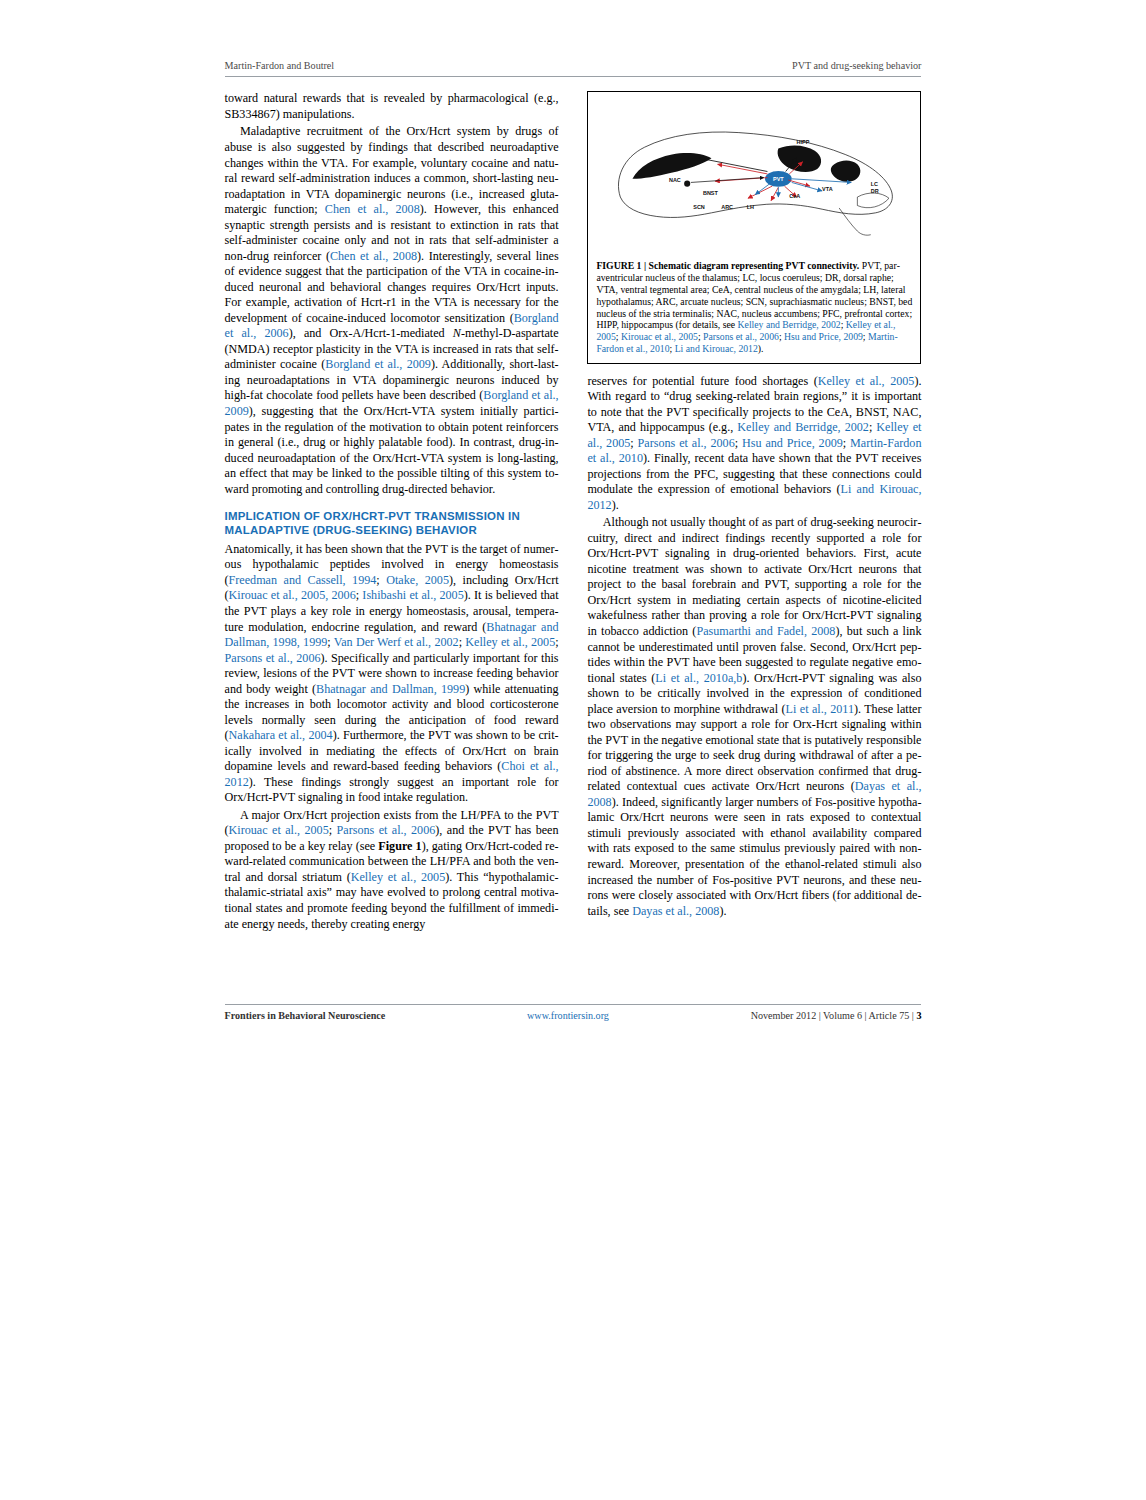Martin-Fardon and Boutrel
PVT and drug-seeking behavior
toward natural rewards that is revealed by pharmacological (e.g., SB334867) manipulations.
Maladaptive recruitment of the Orx/Hcrt system by drugs of abuse is also suggested by findings that described neuroadaptive changes within the VTA. For example, voluntary cocaine and natural reward self-administration induces a common, short-lasting neuroadaptation in VTA dopaminergic neurons (i.e., increased glutamatergic function; Chen et al., 2008). However, this enhanced synaptic strength persists and is resistant to extinction in rats that self-administer cocaine only and not in rats that self-administer a non-drug reinforcer (Chen et al., 2008). Interestingly, several lines of evidence suggest that the participation of the VTA in cocaine-induced neuronal and behavioral changes requires Orx/Hcrt inputs. For example, activation of Hcrt-r1 in the VTA is necessary for the development of cocaine-induced locomotor sensitization (Borgland et al., 2006), and Orx-A/Hcrt-1-mediated N-methyl-D-aspartate (NMDA) receptor plasticity in the VTA is increased in rats that self-administer cocaine (Borgland et al., 2009). Additionally, short-lasting neuroadaptations in VTA dopaminergic neurons induced by high-fat chocolate food pellets have been described (Borgland et al., 2009), suggesting that the Orx/Hcrt-VTA system initially participates in the regulation of the motivation to obtain potent reinforcers in general (i.e., drug or highly palatable food). In contrast, drug-induced neuroadaptation of the Orx/Hcrt-VTA system is long-lasting, an effect that may be linked to the possible tilting of this system toward promoting and controlling drug-directed behavior.
Implication of Orx/Hcrt-PVT transmission in maladaptive (drug-seeking) behavior
Anatomically, it has been shown that the PVT is the target of numerous hypothalamic peptides involved in energy homeostasis (Freedman and Cassell, 1994; Otake, 2005), including Orx/Hcrt (Kirouac et al., 2005, 2006; Ishibashi et al., 2005). It is believed that the PVT plays a key role in energy homeostasis, arousal, temperature modulation, endocrine regulation, and reward (Bhatnagar and Dallman, 1998, 1999; Van Der Werf et al., 2002; Kelley et al., 2005; Parsons et al., 2006). Specifically and particularly important for this review, lesions of the PVT were shown to increase feeding behavior and body weight (Bhatnagar and Dallman, 1999) while attenuating the increases in both locomotor activity and blood corticosterone levels normally seen during the anticipation of food reward (Nakahara et al., 2004). Furthermore, the PVT was shown to be critically involved in mediating the effects of Orx/Hcrt on brain dopamine levels and reward-based feeding behaviors (Choi et al., 2012). These findings strongly suggest an important role for Orx/Hcrt-PVT signaling in food intake regulation.
A major Orx/Hcrt projection exists from the LH/PFA to the PVT (Kirouac et al., 2005; Parsons et al., 2006), and the PVT has been proposed to be a key relay (see Figure 1), gating Orx/Hcrt-coded reward-related communication between the LH/PFA and both the ventral and dorsal striatum (Kelley et al., 2005). This “hypothalamic-thalamic-striatal axis” may have evolved to prolong central motivational states and promote feeding beyond the fulfillment of immediate energy needs, thereby creating energy
PVT HIPP PFC NAC BNST SCN ARC LH CeA VTA LC DR
FIGURE 1 | Schematic diagram representing PVT connectivity. PVT, paraventricular nucleus of the thalamus; LC, locus coeruleus; DR, dorsal raphe; VTA, ventral tegmental area; CeA, central nucleus of the amygdala; LH, lateral hypothalamus; ARC, arcuate nucleus; SCN, suprachiasmatic nucleus; BNST, bed nucleus of the stria terminalis; NAC, nucleus accumbens; PFC, prefrontal cortex; HIPP, hippocampus (for details, see Kelley and Berridge, 2002; Kelley et al., 2005; Kirouac et al., 2005; Parsons et al., 2006; Hsu and Price, 2009; Martin-Fardon et al., 2010; Li and Kirouac, 2012).
reserves for potential future food shortages (Kelley et al., 2005). With regard to “drug seeking-related brain regions,” it is important to note that the PVT specifically projects to the CeA, BNST, NAC, VTA, and hippocampus (e.g., Kelley and Berridge, 2002; Kelley et al., 2005; Parsons et al., 2006; Hsu and Price, 2009; Martin-Fardon et al., 2010). Finally, recent data have shown that the PVT receives projections from the PFC, suggesting that these connections could modulate the expression of emotional behaviors (Li and Kirouac, 2012).
Although not usually thought of as part of drug-seeking neurocircuitry, direct and indirect findings recently supported a role for Orx/Hcrt-PVT signaling in drug-oriented behaviors. First, acute nicotine treatment was shown to activate Orx/Hcrt neurons that project to the basal forebrain and PVT, supporting a role for the Orx/Hcrt system in mediating certain aspects of nicotine-elicited wakefulness rather than proving a role for Orx/Hcrt-PVT signaling in tobacco addiction (Pasumarthi and Fadel, 2008), but such a link cannot be underestimated until proven false. Second, Orx/Hcrt peptides within the PVT have been suggested to regulate negative emotional states (Li et al., 2010a,b). Orx/Hcrt-PVT signaling was also shown to be critically involved in the expression of conditioned place aversion to morphine withdrawal (Li et al., 2011). These latter two observations may support a role for Orx-Hcrt signaling within the PVT in the negative emotional state that is putatively responsible for triggering the urge to seek drug during withdrawal of after a period of abstinence. A more direct observation confirmed that drug-related contextual cues activate Orx/Hcrt neurons (Dayas et al., 2008). Indeed, significantly larger numbers of Fos-positive hypothalamic Orx/Hcrt neurons were seen in rats exposed to contextual stimuli previously associated with ethanol availability compared with rats exposed to the same stimulus previously paired with non-reward. Moreover, presentation of the ethanol-related stimuli also increased the number of Fos-positive PVT neurons, and these neurons were closely associated with Orx/Hcrt fibers (for additional details, see Dayas et al., 2008).
Frontiers in Behavioral Neuroscience
www.frontiersin.org
November 2012 | Volume 6 | Article 75 | 3